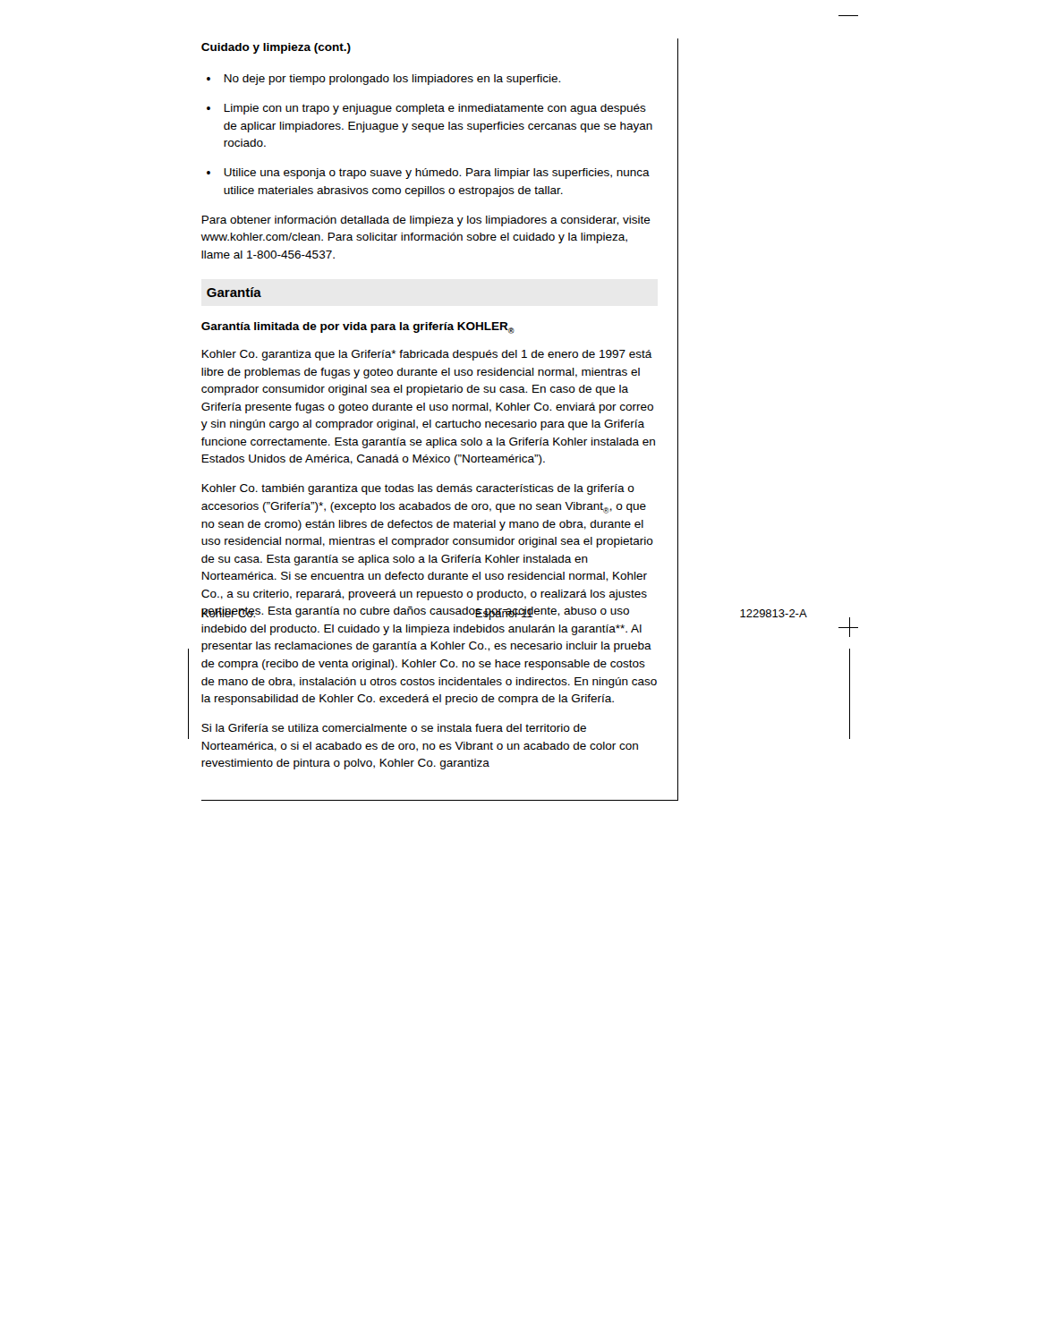Cuidado y limpieza (cont.)
No deje por tiempo prolongado los limpiadores en la superficie.
Limpie con un trapo y enjuague completa e inmediatamente con agua después de aplicar limpiadores. Enjuague y seque las superficies cercanas que se hayan rociado.
Utilice una esponja o trapo suave y húmedo. Para limpiar las superficies, nunca utilice materiales abrasivos como cepillos o estropajos de tallar.
Para obtener información detallada de limpieza y los limpiadores a considerar, visite www.kohler.com/clean. Para solicitar información sobre el cuidado y la limpieza, llame al 1-800-456-4537.
Garantía
Garantía limitada de por vida para la grifería KOHLER®
Kohler Co. garantiza que la Grifería* fabricada después del 1 de enero de 1997 está libre de problemas de fugas y goteo durante el uso residencial normal, mientras el comprador consumidor original sea el propietario de su casa. En caso de que la Grifería presente fugas o goteo durante el uso normal, Kohler Co. enviará por correo y sin ningún cargo al comprador original, el cartucho necesario para que la Grifería funcione correctamente. Esta garantía se aplica solo a la Grifería Kohler instalada en Estados Unidos de América, Canadá o México (”Norteamérica”).
Kohler Co. también garantiza que todas las demás características de la grifería o accesorios (”Grifería”)*, (excepto los acabados de oro, que no sean Vibrant®, o que no sean de cromo) están libres de defectos de material y mano de obra, durante el uso residencial normal, mientras el comprador consumidor original sea el propietario de su casa. Esta garantía se aplica solo a la Grifería Kohler instalada en Norteamérica. Si se encuentra un defecto durante el uso residencial normal, Kohler Co., a su criterio, reparará, proveerá un repuesto o producto, o realizará los ajustes pertinentes. Esta garantía no cubre daños causados por accidente, abuso o uso indebido del producto. El cuidado y la limpieza indebidos anularán la garantía**. Al presentar las reclamaciones de garantía a Kohler Co., es necesario incluir la prueba de compra (recibo de venta original). Kohler Co. no se hace responsable de costos de mano de obra, instalación u otros costos incidentales o indirectos. En ningún caso la responsabilidad de Kohler Co. excederá el precio de compra de la Grifería.
Si la Grifería se utiliza comercialmente o se instala fuera del territorio de Norteamérica, o si el acabado es de oro, no es Vibrant o un acabado de color con revestimiento de pintura o polvo, Kohler Co. garantiza
Kohler Co.
Español-11
1229813-2-A